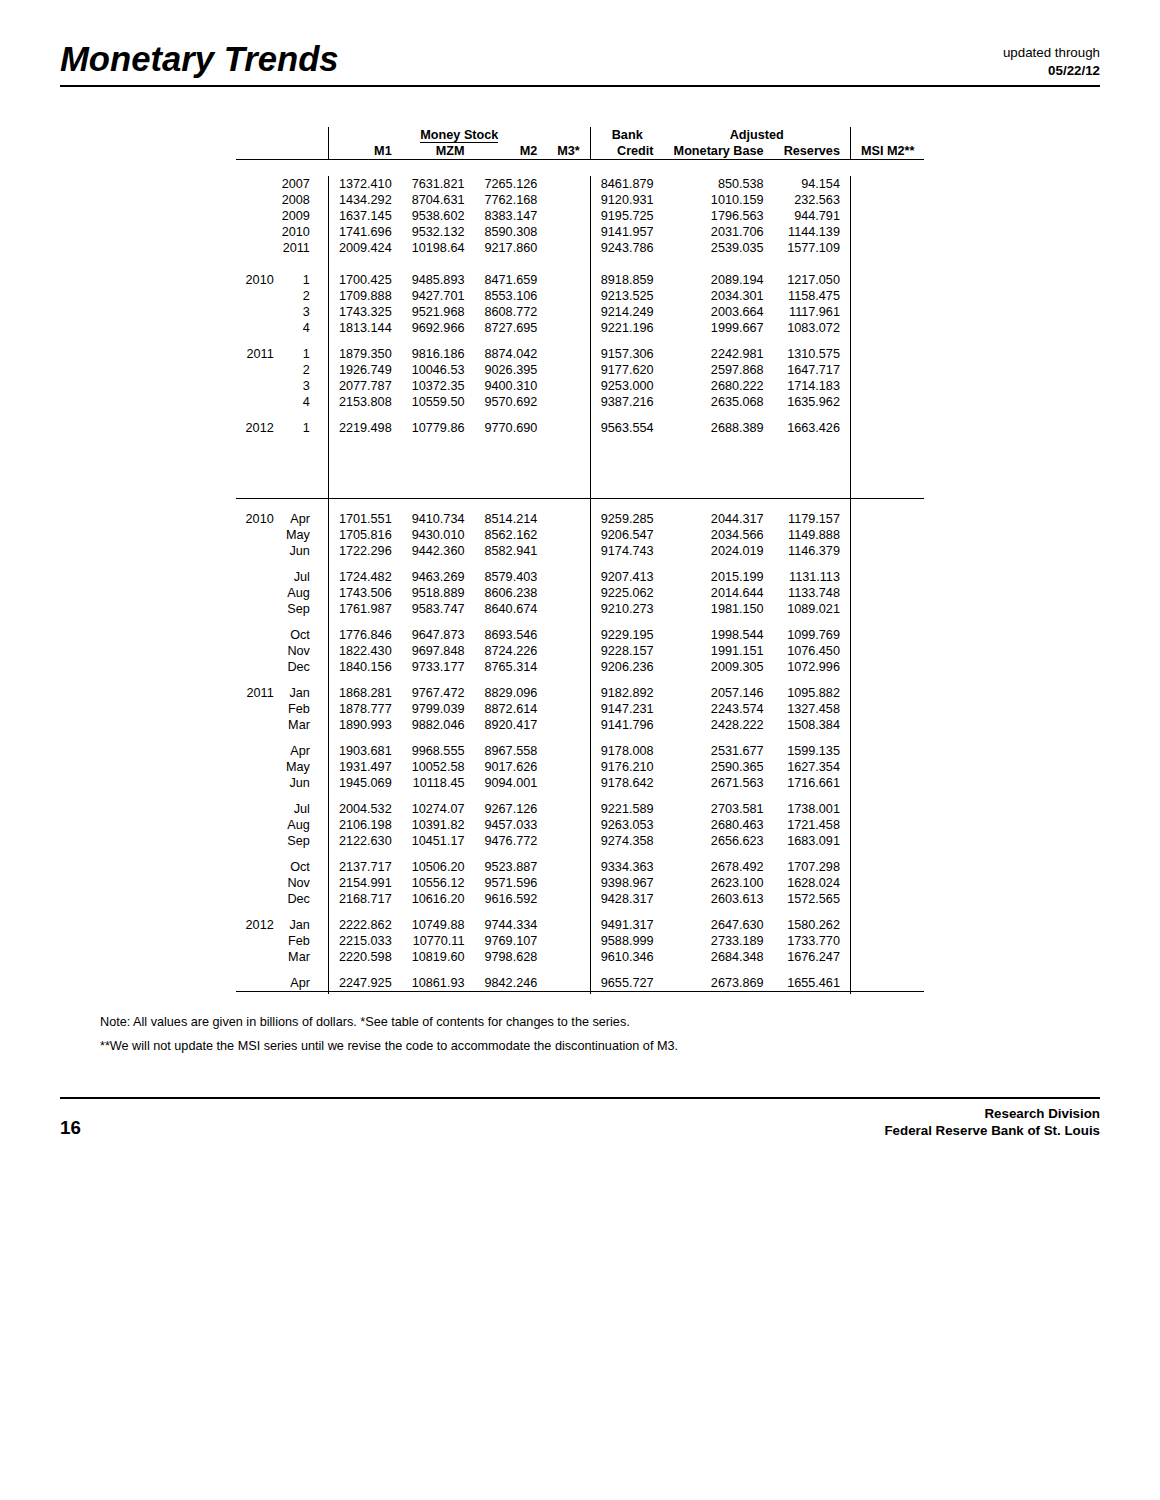Monetary Trends
updated through
05/22/12
| | | Money Stock | Bank | Adjusted | |
| --- | --- | --- | --- | --- | --- |
| | | M1 | MZM | M2 | M3* | Credit | Monetary Base | Reserves | MSI M2** |
| | 2007 | 1372.410 | 7631.821 | 7265.126 | | 8461.879 | 850.538 | 94.154 | |
| | 2008 | 1434.292 | 8704.631 | 7762.168 | | 9120.931 | 1010.159 | 232.563 | |
| | 2009 | 1637.145 | 9538.602 | 8383.147 | | 9195.725 | 1796.563 | 944.791 | |
| | 2010 | 1741.696 | 9532.132 | 8590.308 | | 9141.957 | 2031.706 | 1144.139 | |
| | 2011 | 2009.424 | 10198.64 | 9217.860 | | 9243.786 | 2539.035 | 1577.109 | |
| 2010 | 1 | 1700.425 | 9485.893 | 8471.659 | | 8918.859 | 2089.194 | 1217.050 | |
| | 2 | 1709.888 | 9427.701 | 8553.106 | | 9213.525 | 2034.301 | 1158.475 | |
| | 3 | 1743.325 | 9521.968 | 8608.772 | | 9214.249 | 2003.664 | 1117.961 | |
| | 4 | 1813.144 | 9692.966 | 8727.695 | | 9221.196 | 1999.667 | 1083.072 | |
| 2011 | 1 | 1879.350 | 9816.186 | 8874.042 | | 9157.306 | 2242.981 | 1310.575 | |
| | 2 | 1926.749 | 10046.53 | 9026.395 | | 9177.620 | 2597.868 | 1647.717 | |
| | 3 | 2077.787 | 10372.35 | 9400.310 | | 9253.000 | 2680.222 | 1714.183 | |
| | 4 | 2153.808 | 10559.50 | 9570.692 | | 9387.216 | 2635.068 | 1635.962 | |
| 2012 | 1 | 2219.498 | 10779.86 | 9770.690 | | 9563.554 | 2688.389 | 1663.426 | |
| 2010 | Apr | 1701.551 | 9410.734 | 8514.214 | | 9259.285 | 2044.317 | 1179.157 | |
| | May | 1705.816 | 9430.010 | 8562.162 | | 9206.547 | 2034.566 | 1149.888 | |
| | Jun | 1722.296 | 9442.360 | 8582.941 | | 9174.743 | 2024.019 | 1146.379 | |
| | Jul | 1724.482 | 9463.269 | 8579.403 | | 9207.413 | 2015.199 | 1131.113 | |
| | Aug | 1743.506 | 9518.889 | 8606.238 | | 9225.062 | 2014.644 | 1133.748 | |
| | Sep | 1761.987 | 9583.747 | 8640.674 | | 9210.273 | 1981.150 | 1089.021 | |
| | Oct | 1776.846 | 9647.873 | 8693.546 | | 9229.195 | 1998.544 | 1099.769 | |
| | Nov | 1822.430 | 9697.848 | 8724.226 | | 9228.157 | 1991.151 | 1076.450 | |
| | Dec | 1840.156 | 9733.177 | 8765.314 | | 9206.236 | 2009.305 | 1072.996 | |
| 2011 | Jan | 1868.281 | 9767.472 | 8829.096 | | 9182.892 | 2057.146 | 1095.882 | |
| | Feb | 1878.777 | 9799.039 | 8872.614 | | 9147.231 | 2243.574 | 1327.458 | |
| | Mar | 1890.993 | 9882.046 | 8920.417 | | 9141.796 | 2428.222 | 1508.384 | |
| | Apr | 1903.681 | 9968.555 | 8967.558 | | 9178.008 | 2531.677 | 1599.135 | |
| | May | 1931.497 | 10052.58 | 9017.626 | | 9176.210 | 2590.365 | 1627.354 | |
| | Jun | 1945.069 | 10118.45 | 9094.001 | | 9178.642 | 2671.563 | 1716.661 | |
| | Jul | 2004.532 | 10274.07 | 9267.126 | | 9221.589 | 2703.581 | 1738.001 | |
| | Aug | 2106.198 | 10391.82 | 9457.033 | | 9263.053 | 2680.463 | 1721.458 | |
| | Sep | 2122.630 | 10451.17 | 9476.772 | | 9274.358 | 2656.623 | 1683.091 | |
| | Oct | 2137.717 | 10506.20 | 9523.887 | | 9334.363 | 2678.492 | 1707.298 | |
| | Nov | 2154.991 | 10556.12 | 9571.596 | | 9398.967 | 2623.100 | 1628.024 | |
| | Dec | 2168.717 | 10616.20 | 9616.592 | | 9428.317 | 2603.613 | 1572.565 | |
| 2012 | Jan | 2222.862 | 10749.88 | 9744.334 | | 9491.317 | 2647.630 | 1580.262 | |
| | Feb | 2215.033 | 10770.11 | 9769.107 | | 9588.999 | 2733.189 | 1733.770 | |
| | Mar | 2220.598 | 10819.60 | 9798.628 | | 9610.346 | 2684.348 | 1676.247 | |
| | Apr | 2247.925 | 10861.93 | 9842.246 | | 9655.727 | 2673.869 | 1655.461 | |
Note: All values are given in billions of dollars. *See table of contents for changes to the series.
**We will not update the MSI series until we revise the code to accommodate the discontinuation of M3.
16
Research Division
Federal Reserve Bank of St. Louis